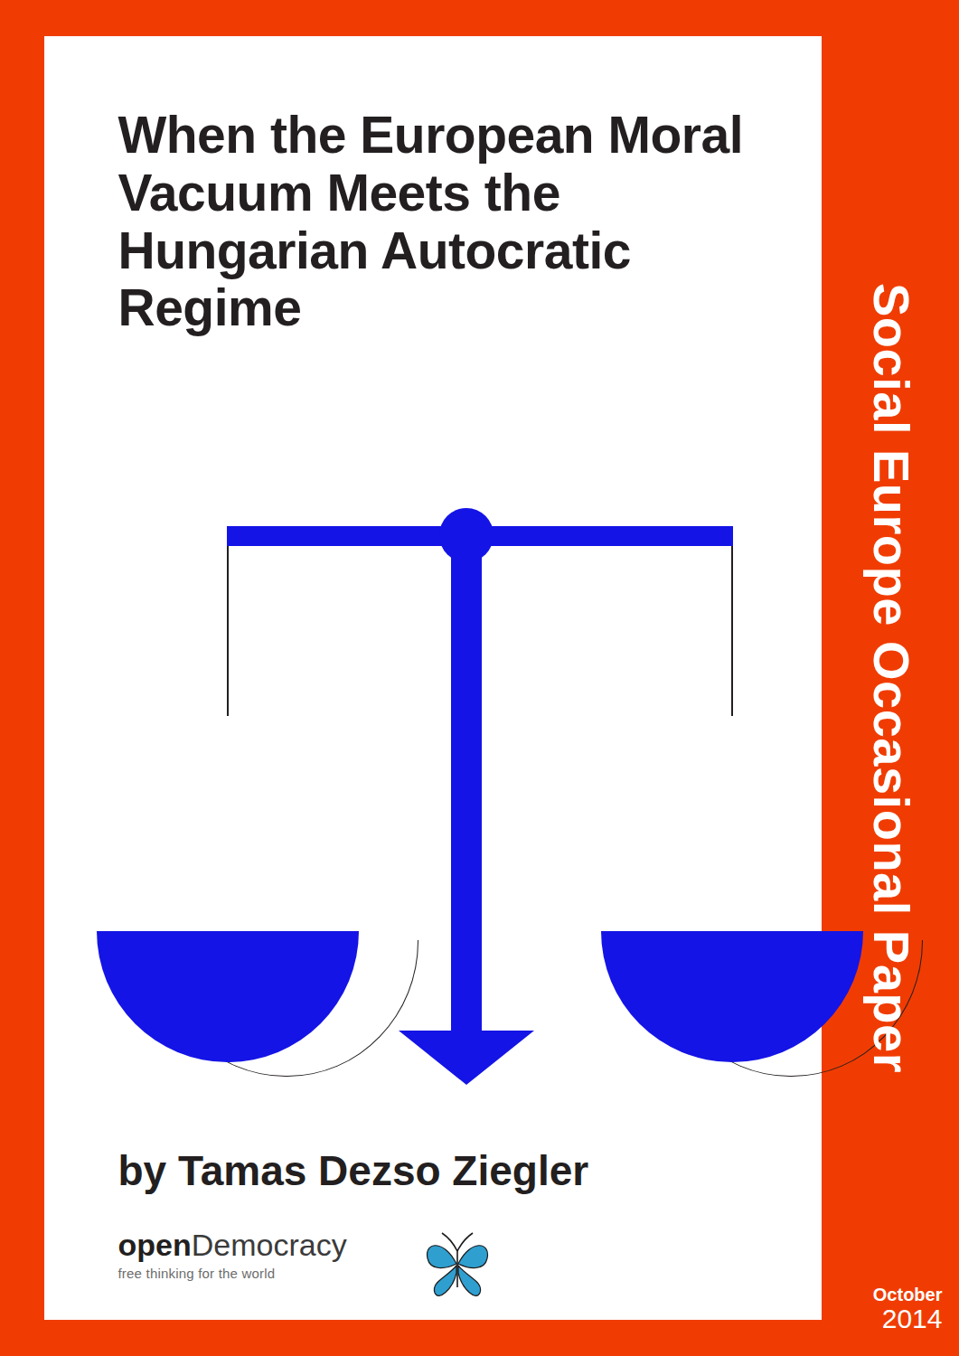When the European Moral Vacuum Meets the Hungarian Autocratic Regime
by Tamas Dezso Ziegler
open Democracy
free thinking for the world
Social Europe Occasional Paper
October
2014